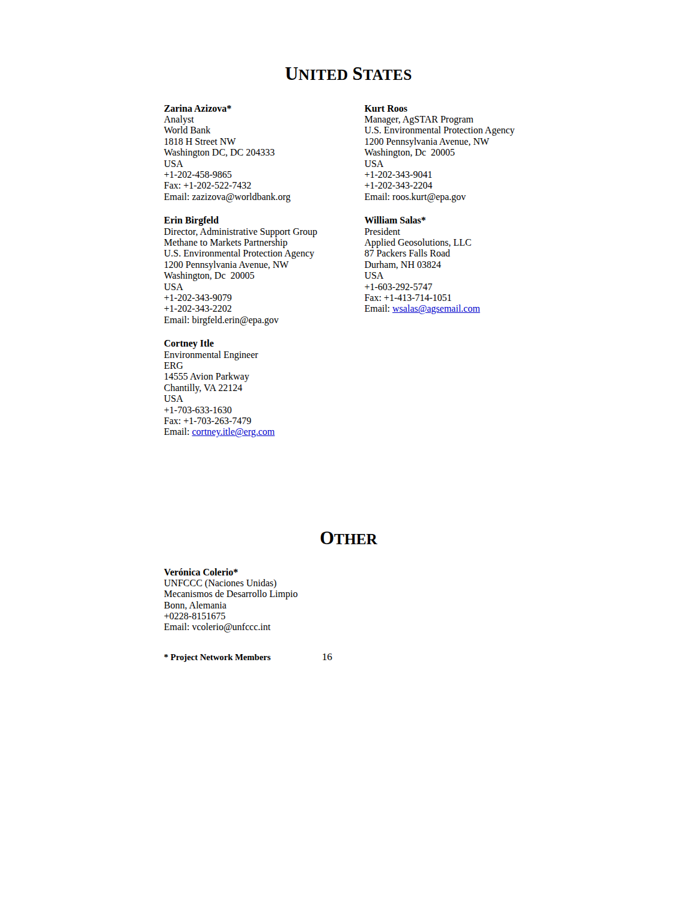UNITED STATES
Zarina Azizova*
Analyst
World Bank
1818 H Street NW
Washington DC, DC 204333
USA
+1-202-458-9865
Fax: +1-202-522-7432
Email: zazizova@worldbank.org
Erin Birgfeld
Director, Administrative Support Group
Methane to Markets Partnership
U.S. Environmental Protection Agency
1200 Pennsylvania Avenue, NW
Washington, Dc 20005
USA
+1-202-343-9079
+1-202-343-2202
Email: birgfeld.erin@epa.gov
Cortney Itle
Environmental Engineer
ERG
14555 Avion Parkway
Chantilly, VA 22124
USA
+1-703-633-1630
Fax: +1-703-263-7479
Email: cortney.itle@erg.com
Kurt Roos
Manager, AgSTAR Program
U.S. Environmental Protection Agency
1200 Pennsylvania Avenue, NW
Washington, Dc 20005
USA
+1-202-343-9041
+1-202-343-2204
Email: roos.kurt@epa.gov
William Salas*
President
Applied Geosolutions, LLC
87 Packers Falls Road
Durham, NH 03824
USA
+1-603-292-5747
Fax: +1-413-714-1051
Email: wsalas@agsemail.com
OTHER
Verónica Colerio*
UNFCCC (Naciones Unidas)
Mecanismos de Desarrollo Limpio
Bonn, Alemania
+0228-8151675
Email: vcolerio@unfccc.int
* Project Network Members 16